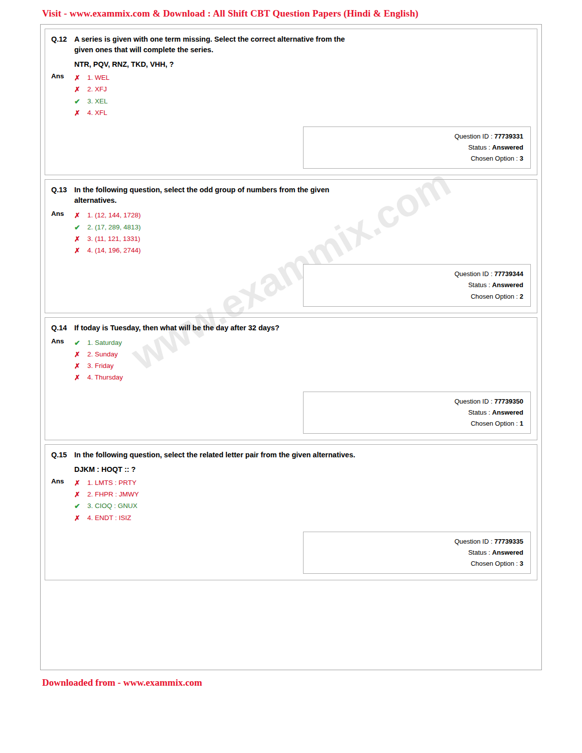Visit - www.exammix.com & Download : All Shift CBT Question Papers (Hindi & English)
www.exammix.com
Q.12 A series is given with one term missing. Select the correct alternative from the
given ones that will complete the series.
NTR, PQV, RNZ, TKD, VHH, ?
Ans
✗1. WEL
✗2. XFJ
✔3. XEL
✗4. XFL
Question ID : 77739331
Status : Answered
Chosen Option : 3
Q.13 In the following question, select the odd group of numbers from the given
alternatives.
Ans
✗1. (12, 144, 1728)
✔2. (17, 289, 4813)
✗3. (11, 121, 1331)
✗4. (14, 196, 2744)
Question ID : 77739344
Status : Answered
Chosen Option : 2
Q.14 If today is Tuesday, then what will be the day after 32 days?
Ans
✔1. Saturday
✗2. Sunday
✗3. Friday
✗4. Thursday
Question ID : 77739350
Status : Answered
Chosen Option : 1
Q.15 In the following question, select the related letter pair from the given alternatives.
DJKM : HOQT :: ?
Ans
✗1. LMTS : PRTY
✗2. FHPR : JMWY
✔3. CIOQ : GNUX
✗4. ENDT : ISIZ
Question ID : 77739335
Status : Answered
Chosen Option : 3
Downloaded from - www.exammix.com